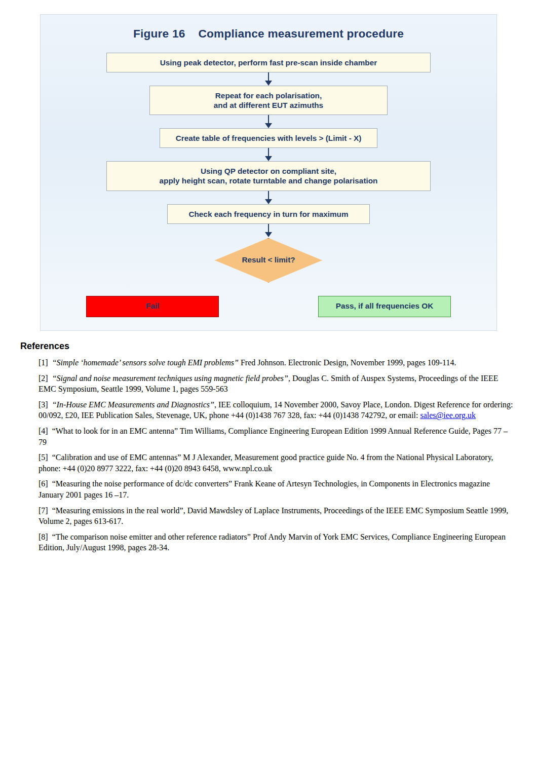Figure 16 Compliance measurement procedure
Using peak detector, perform fast pre-scan inside chamber
Repeat for each polarisation,
and at different EUT azimuths
Create table of frequencies with levels > (Limit - X)
Using QP detector on compliant site,
apply height scan, rotate turntable and change polarisation
Check each frequency in turn for maximum
Result < limit? yes
Fail
Pass, if all frequencies OK
References
[1] “Simple ‘homemade’ sensors solve tough EMI problems” Fred Johnson. Electronic Design, November 1999, pages 109-114.
[2] “Signal and noise measurement techniques using magnetic field probes”, Douglas C. Smith of Auspex Systems, Proceedings of the IEEE EMC Symposium, Seattle 1999, Volume 1, pages 559-563
[3] “In-House EMC Measurements and Diagnostics”, IEE colloquium, 14 November 2000, Savoy Place, London. Digest Reference for ordering: 00/092, £20, IEE Publication Sales, Stevenage, UK, phone +44 (0)1438 767 328, fax: +44 (0)1438 742792, or email: sales@iee.org.uk
[4] “What to look for in an EMC antenna” Tim Williams, Compliance Engineering European Edition 1999 Annual Reference Guide, Pages 77 – 79
[5] “Calibration and use of EMC antennas” M J Alexander, Measurement good practice guide No. 4 from the National Physical Laboratory, phone: +44 (0)20 8977 3222, fax: +44 (0)20 8943 6458, www.npl.co.uk
[6] “Measuring the noise performance of dc/dc converters” Frank Keane of Artesyn Technologies, in Components in Electronics magazine January 2001 pages 16 –17.
[7] “Measuring emissions in the real world”, David Mawdsley of Laplace Instruments, Proceedings of the IEEE EMC Symposium Seattle 1999, Volume 2, pages 613-617.
[8] “The comparison noise emitter and other reference radiators” Prof Andy Marvin of York EMC Services, Compliance Engineering European Edition, July/August 1998, pages 28-34.